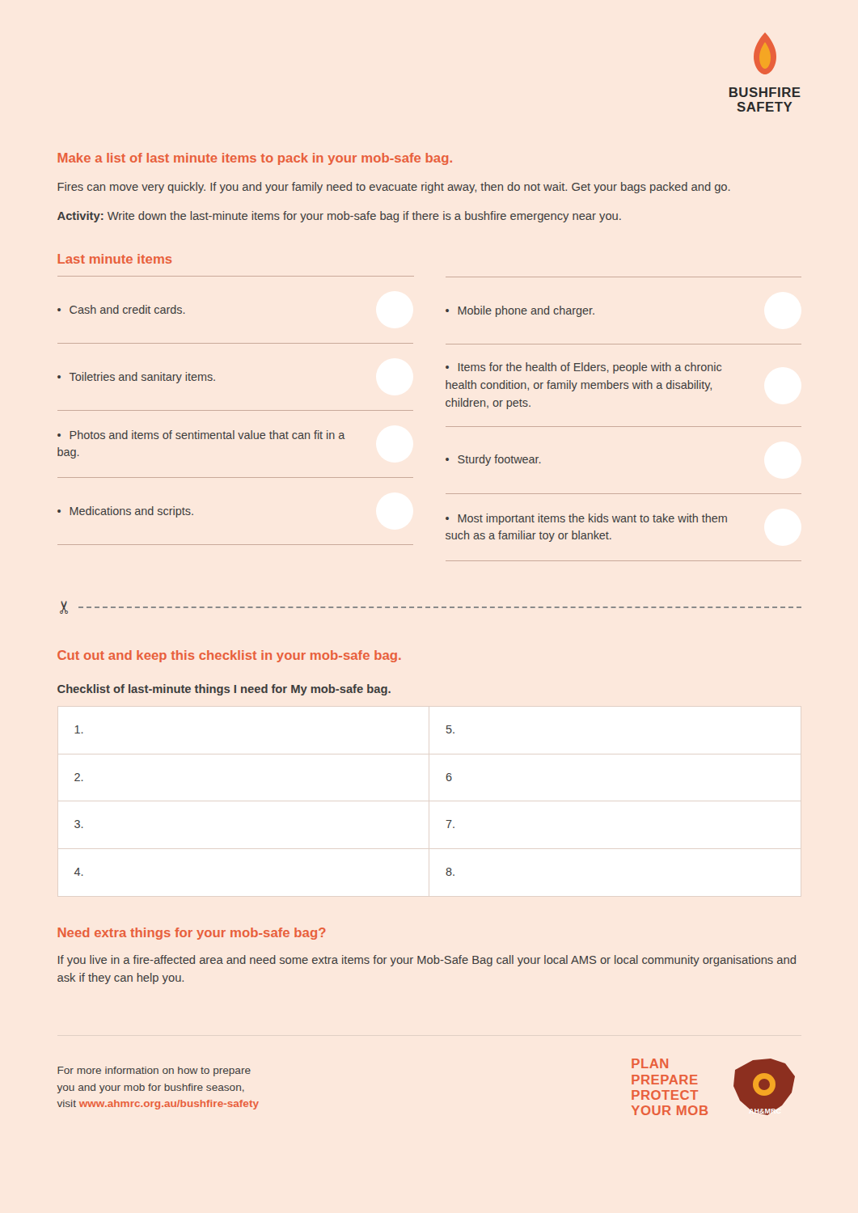BUSHFIRE
SAFETY
Make a list of last minute items to pack in your mob-safe bag.
Fires can move very quickly. If you and your family need to evacuate right away, then do not wait. Get your bags packed and go.
Activity: Write down the last-minute items for your mob-safe bag if there is a bushfire emergency near you.
Last minute items
Cash and credit cards.
Toiletries and sanitary items.
Photos and items of sentimental value that can fit in a bag.
Medications and scripts.
Mobile phone and charger.
Items for the health of Elders, people with a chronic health condition, or family members with a disability, children, or pets.
Sturdy footwear.
Most important items the kids want to take with them such as a familiar toy or blanket.
✂
Cut out and keep this checklist in your mob-safe bag.
Checklist of last-minute things I need for My mob-safe bag.
| 1. | 5. |
| 2. | 6 |
| 3. | 7. |
| 4. | 8. |
Need extra things for your mob-safe bag?
If you live in a fire-affected area and need some extra items for your Mob-Safe Bag call your local AMS or local community organisations and ask if they can help you.
For more information on how to prepare
you and your mob for bushfire season,
visit www.ahmrc.org.au/bushfire-safety
PLAN
PREPARE
PROTECT
YOUR MOB
AH&MRC